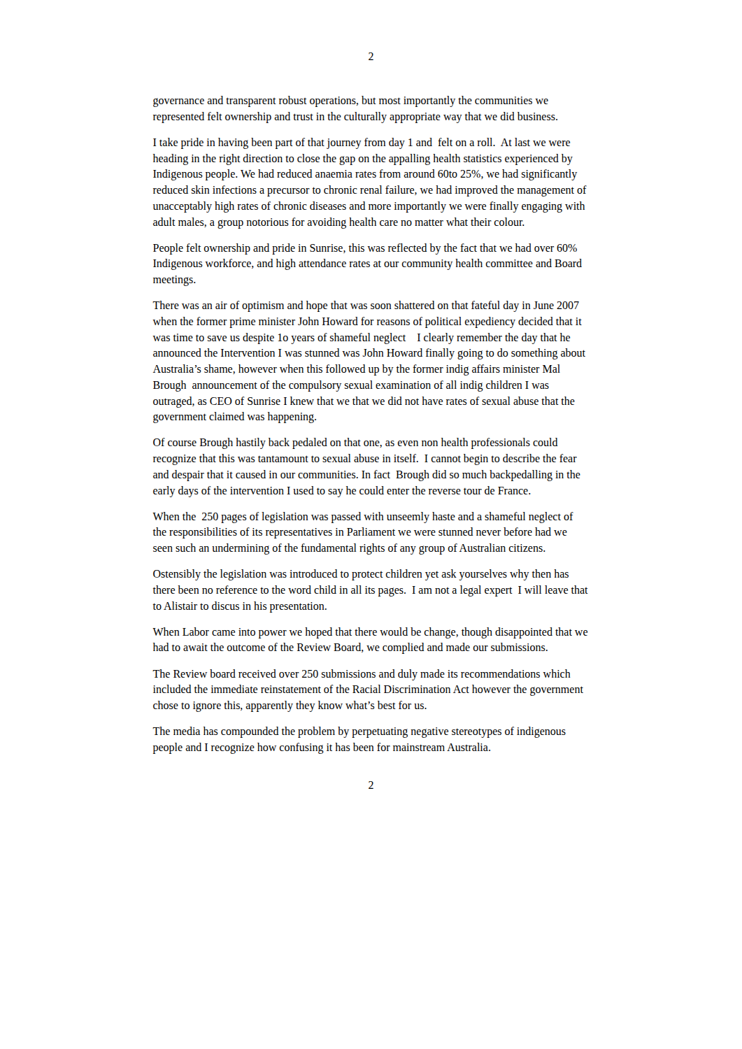2
governance and transparent robust operations, but most importantly the communities we represented felt ownership and trust in the culturally appropriate way that we did business.
I take pride in having been part of that journey from day 1 and felt on a roll. At last we were heading in the right direction to close the gap on the appalling health statistics experienced by Indigenous people. We had reduced anaemia rates from around 60to 25%, we had significantly reduced skin infections a precursor to chronic renal failure, we had improved the management of unacceptably high rates of chronic diseases and more importantly we were finally engaging with adult males, a group notorious for avoiding health care no matter what their colour.
People felt ownership and pride in Sunrise, this was reflected by the fact that we had over 60% Indigenous workforce, and high attendance rates at our community health committee and Board meetings.
There was an air of optimism and hope that was soon shattered on that fateful day in June 2007 when the former prime minister John Howard for reasons of political expediency decided that it was time to save us despite 1o years of shameful neglect I clearly remember the day that he announced the Intervention I was stunned was John Howard finally going to do something about Australia’s shame, however when this followed up by the former indig affairs minister Mal Brough announcement of the compulsory sexual examination of all indig children I was outraged, as CEO of Sunrise I knew that we that we did not have rates of sexual abuse that the government claimed was happening.
Of course Brough hastily back pedaled on that one, as even non health professionals could recognize that this was tantamount to sexual abuse in itself. I cannot begin to describe the fear and despair that it caused in our communities. In fact Brough did so much backpedalling in the early days of the intervention I used to say he could enter the reverse tour de France.
When the 250 pages of legislation was passed with unseemly haste and a shameful neglect of the responsibilities of its representatives in Parliament we were stunned never before had we seen such an undermining of the fundamental rights of any group of Australian citizens.
Ostensibly the legislation was introduced to protect children yet ask yourselves why then has there been no reference to the word child in all its pages. I am not a legal expert I will leave that to Alistair to discus in his presentation.
When Labor came into power we hoped that there would be change, though disappointed that we had to await the outcome of the Review Board, we complied and made our submissions.
The Review board received over 250 submissions and duly made its recommendations which included the immediate reinstatement of the Racial Discrimination Act however the government chose to ignore this, apparently they know what’s best for us.
The media has compounded the problem by perpetuating negative stereotypes of indigenous people and I recognize how confusing it has been for mainstream Australia.
2